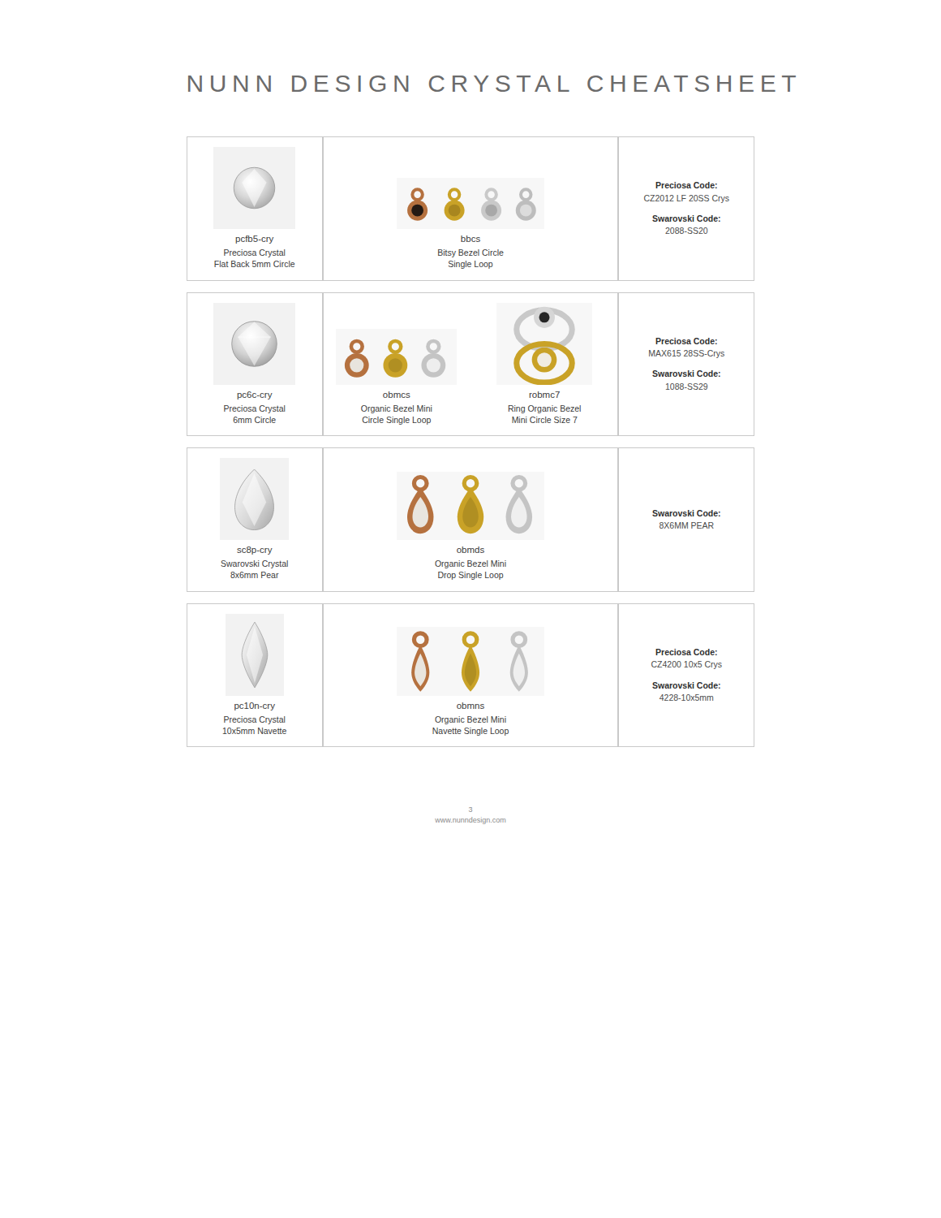NUNN DESIGN CRYSTAL CHEATSHEET
| pcfb5-cry Preciosa Crystal Flat Back 5mm Circle | bbcs Bitsy Bezel Circle Single Loop | Preciosa Code: CZ2012 LF 20SS Crys Swarovski Code: 2088-SS20 |
| pc6c-cry Preciosa Crystal 6mm Circle | obmcs Organic Bezel Mini Circle Single Loop robmc7 Ring Organic Bezel Mini Circle Size 7 | Preciosa Code: MAX615 28SS-Crys Swarovski Code: 1088-SS29 |
| sc8p-cry Swarovski Crystal 8x6mm Pear | obmds Organic Bezel Mini Drop Single Loop | Swarovski Code: 8X6MM PEAR |
| pc10n-cry Preciosa Crystal 10x5mm Navette | obmns Organic Bezel Mini Navette Single Loop | Preciosa Code: CZ4200 10x5 Crys Swarovski Code: 4228-10x5mm |
3
www.nunndesign.com